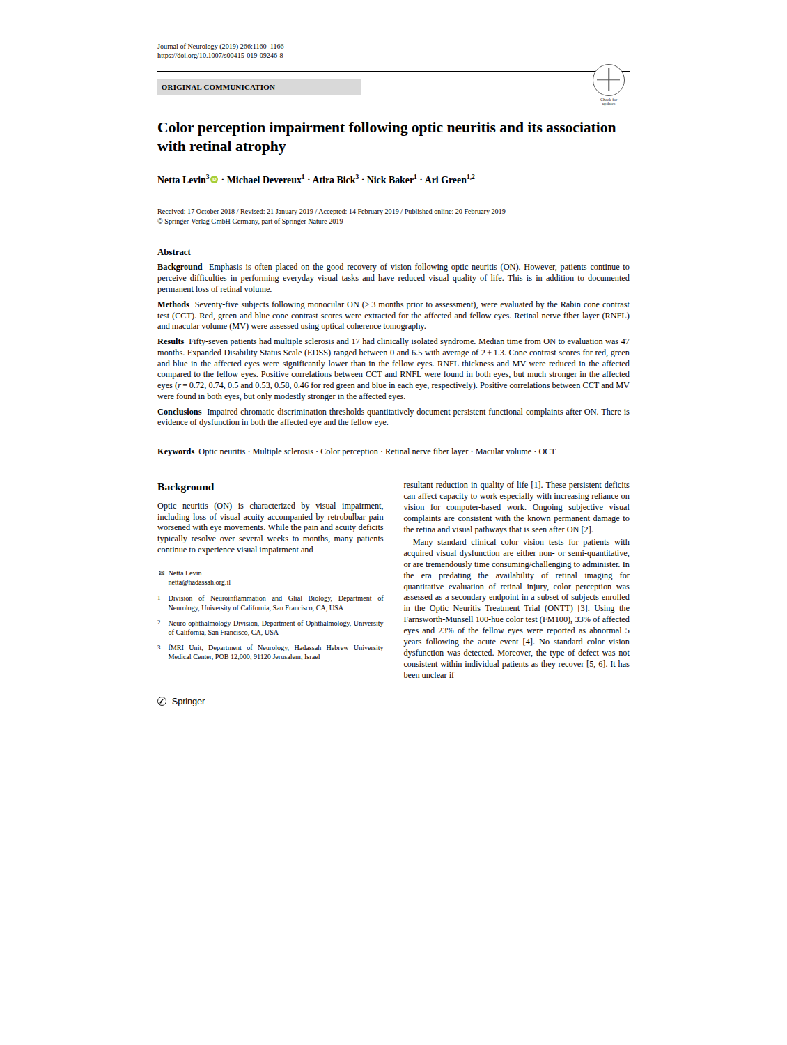Journal of Neurology (2019) 266:1160–1166
https://doi.org/10.1007/s00415-019-09246-8
Original Communication
Check for
updates
Color perception impairment following optic neuritis and its association with retinal atrophy
Netta Levin3 · Michael Devereux1 · Atira Bick3 · Nick Baker1 · Ari Green1,2
Received: 17 October 2018 / Revised: 21 January 2019 / Accepted: 14 February 2019 / Published online: 20 February 2019
© Springer-Verlag GmbH Germany, part of Springer Nature 2019
Abstract
Background Emphasis is often placed on the good recovery of vision following optic neuritis (ON). However, patients continue to perceive difficulties in performing everyday visual tasks and have reduced visual quality of life. This is in addition to documented permanent loss of retinal volume.
Methods Seventy-five subjects following monocular ON (> 3 months prior to assessment), were evaluated by the Rabin cone contrast test (CCT). Red, green and blue cone contrast scores were extracted for the affected and fellow eyes. Retinal nerve fiber layer (RNFL) and macular volume (MV) were assessed using optical coherence tomography.
Results Fifty-seven patients had multiple sclerosis and 17 had clinically isolated syndrome. Median time from ON to evaluation was 47 months. Expanded Disability Status Scale (EDSS) ranged between 0 and 6.5 with average of 2 ± 1.3. Cone contrast scores for red, green and blue in the affected eyes were significantly lower than in the fellow eyes. RNFL thickness and MV were reduced in the affected compared to the fellow eyes. Positive correlations between CCT and RNFL were found in both eyes, but much stronger in the affected eyes (r = 0.72, 0.74, 0.5 and 0.53, 0.58, 0.46 for red green and blue in each eye, respectively). Positive correlations between CCT and MV were found in both eyes, but only modestly stronger in the affected eyes.
Conclusions Impaired chromatic discrimination thresholds quantitatively document persistent functional complaints after ON. There is evidence of dysfunction in both the affected eye and the fellow eye.
Keywords Optic neuritis · Multiple sclerosis · Color perception · Retinal nerve fiber layer · Macular volume · OCT
Background
Optic neuritis (ON) is characterized by visual impairment, including loss of visual acuity accompanied by retrobulbar pain worsened with eye movements. While the pain and acuity deficits typically resolve over several weeks to months, many patients continue to experience visual impairment and
✉Netta Levin
netta@hadassah.org.il
1
Division of Neuroinflammation and Glial Biology, Department of Neurology, University of California, San Francisco, CA, USA
2
Neuro-ophthalmology Division, Department of Ophthalmology, University of California, San Francisco, CA, USA
3
fMRI Unit, Department of Neurology, Hadassah Hebrew University Medical Center, POB 12,000, 91120 Jerusalem, Israel
resultant reduction in quality of life [1]. These persistent deficits can affect capacity to work especially with increasing reliance on vision for computer-based work. Ongoing subjective visual complaints are consistent with the known permanent damage to the retina and visual pathways that is seen after ON [2].
Many standard clinical color vision tests for patients with acquired visual dysfunction are either non- or semi-quantitative, or are tremendously time consuming/challenging to administer. In the era predating the availability of retinal imaging for quantitative evaluation of retinal injury, color perception was assessed as a secondary endpoint in a subset of subjects enrolled in the Optic Neuritis Treatment Trial (ONTT) [3]. Using the Farnsworth-Munsell 100-hue color test (FM100), 33% of affected eyes and 23% of the fellow eyes were reported as abnormal 5 years following the acute event [4]. No standard color vision dysfunction was detected. Moreover, the type of defect was not consistent within individual patients as they recover [5, 6]. It has been unclear if
Springer